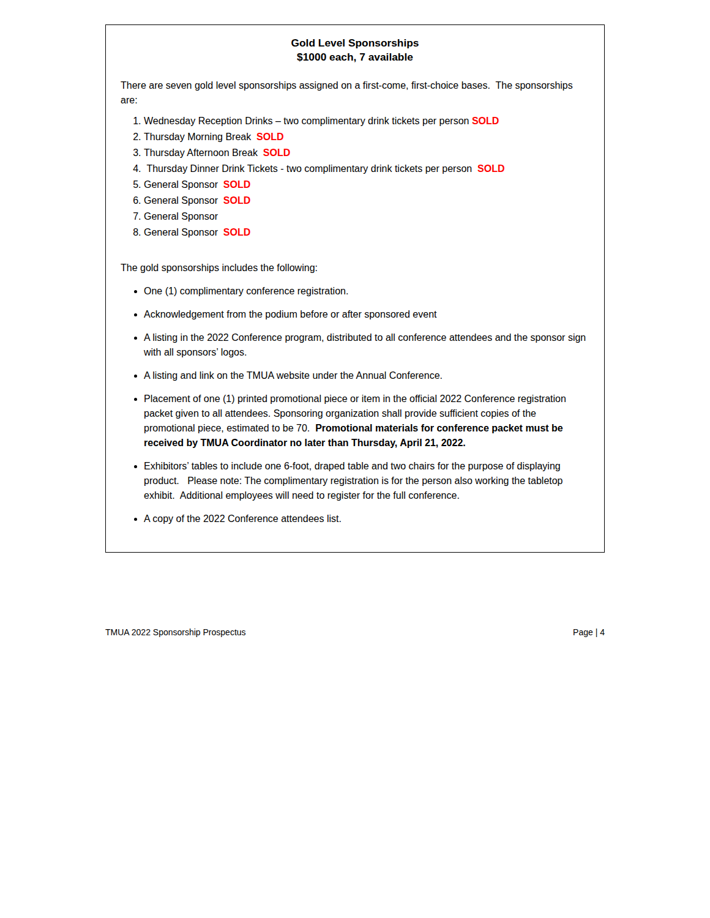Gold Level Sponsorships $1000 each, 7 available
There are seven gold level sponsorships assigned on a first-come, first-choice bases. The sponsorships are:
Wednesday Reception Drinks – two complimentary drink tickets per person SOLD
Thursday Morning Break SOLD
Thursday Afternoon Break SOLD
Thursday Dinner Drink Tickets - two complimentary drink tickets per person SOLD
General Sponsor SOLD
General Sponsor SOLD
General Sponsor
General Sponsor SOLD
The gold sponsorships includes the following:
One (1) complimentary conference registration.
Acknowledgement from the podium before or after sponsored event
A listing in the 2022 Conference program, distributed to all conference attendees and the sponsor sign with all sponsors’ logos.
A listing and link on the TMUA website under the Annual Conference.
Placement of one (1) printed promotional piece or item in the official 2022 Conference registration packet given to all attendees. Sponsoring organization shall provide sufficient copies of the promotional piece, estimated to be 70. Promotional materials for conference packet must be received by TMUA Coordinator no later than Thursday, April 21, 2022.
Exhibitors’ tables to include one 6-foot, draped table and two chairs for the purpose of displaying product. Please note: The complimentary registration is for the person also working the tabletop exhibit. Additional employees will need to register for the full conference.
A copy of the 2022 Conference attendees list.
TMUA 2022 Sponsorship Prospectus
Page | 4